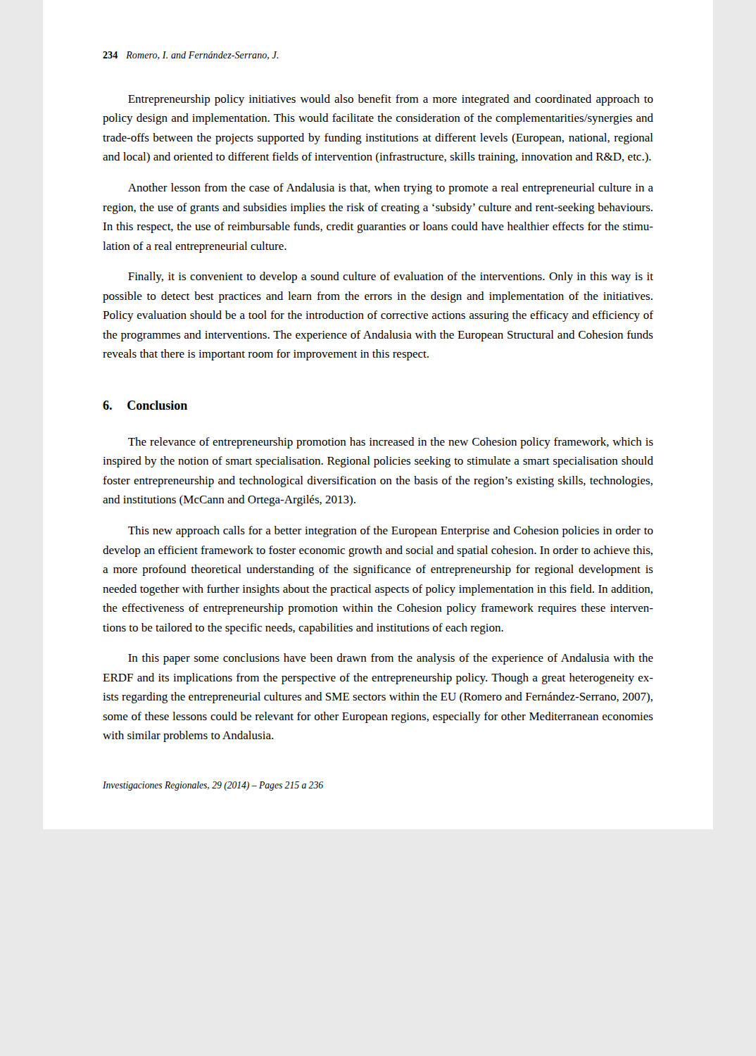234 Romero, I. and Fernández-Serrano, J.
Entrepreneurship policy initiatives would also benefit from a more integrated and coordinated approach to policy design and implementation. This would facilitate the consideration of the complementarities/synergies and trade-offs between the projects supported by funding institutions at different levels (European, national, regional and local) and oriented to different fields of intervention (infrastructure, skills training, innovation and R&D, etc.).
Another lesson from the case of Andalusia is that, when trying to promote a real entrepreneurial culture in a region, the use of grants and subsidies implies the risk of creating a ‘subsidy’ culture and rent-seeking behaviours. In this respect, the use of reimbursable funds, credit guaranties or loans could have healthier effects for the stimulation of a real entrepreneurial culture.
Finally, it is convenient to develop a sound culture of evaluation of the interventions. Only in this way is it possible to detect best practices and learn from the errors in the design and implementation of the initiatives. Policy evaluation should be a tool for the introduction of corrective actions assuring the efficacy and efficiency of the programmes and interventions. The experience of Andalusia with the European Structural and Cohesion funds reveals that there is important room for improvement in this respect.
6. Conclusion
The relevance of entrepreneurship promotion has increased in the new Cohesion policy framework, which is inspired by the notion of smart specialisation. Regional policies seeking to stimulate a smart specialisation should foster entrepreneurship and technological diversification on the basis of the region’s existing skills, technologies, and institutions (McCann and Ortega-Argilés, 2013).
This new approach calls for a better integration of the European Enterprise and Cohesion policies in order to develop an efficient framework to foster economic growth and social and spatial cohesion. In order to achieve this, a more profound theoretical understanding of the significance of entrepreneurship for regional development is needed together with further insights about the practical aspects of policy implementation in this field. In addition, the effectiveness of entrepreneurship promotion within the Cohesion policy framework requires these interventions to be tailored to the specific needs, capabilities and institutions of each region.
In this paper some conclusions have been drawn from the analysis of the experience of Andalusia with the ERDF and its implications from the perspective of the entrepreneurship policy. Though a great heterogeneity exists regarding the entrepreneurial cultures and SME sectors within the EU (Romero and Fernández-Serrano, 2007), some of these lessons could be relevant for other European regions, especially for other Mediterranean economies with similar problems to Andalusia.
Investigaciones Regionales, 29 (2014) – Pages 215 a 236